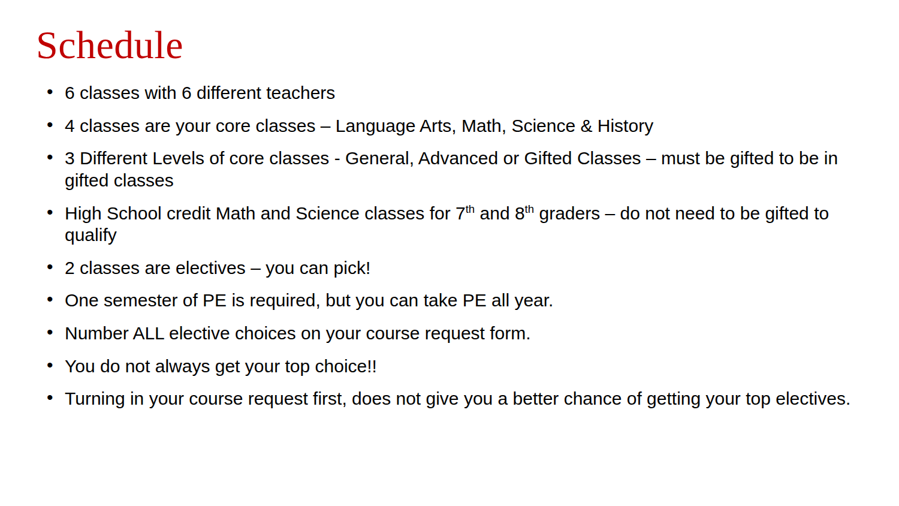Schedule
6 classes with 6 different teachers
4 classes are your core classes – Language Arts, Math, Science & History
3 Different Levels of core classes - General, Advanced or Gifted Classes – must be gifted to be in gifted classes
High School credit Math and Science classes for 7th and 8th graders – do not need to be gifted to qualify
2 classes are electives – you can pick!
One semester of PE is required, but you can take PE all year.
Number ALL elective choices on your course request form.
You do not always get your top choice!!
Turning in your course request first, does not give you a better chance of getting your top electives.